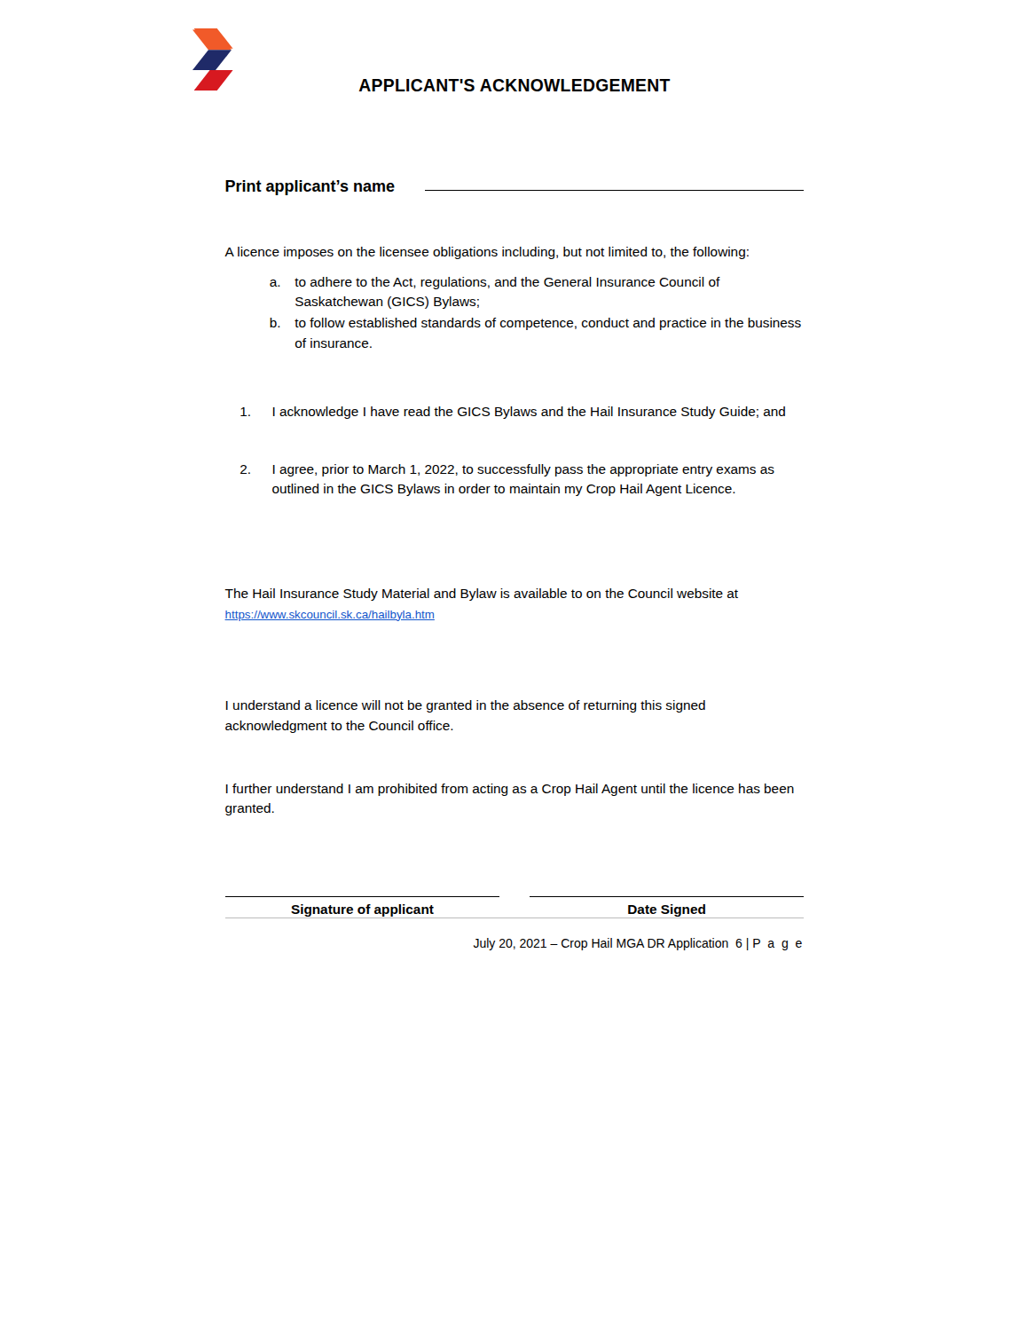APPLICANT'S ACKNOWLEDGEMENT
Print applicant’s name
A licence imposes on the licensee obligations including, but not limited to, the following:
to adhere to the Act, regulations, and the General Insurance Council of Saskatchewan (GICS) Bylaws;
to follow established standards of competence, conduct and practice in the business of insurance.
I acknowledge I have read the GICS Bylaws and the Hail Insurance Study Guide; and
I agree, prior to March 1, 2022, to successfully pass the appropriate entry exams as outlined in the GICS Bylaws in order to maintain my Crop Hail Agent Licence.
The Hail Insurance Study Material and Bylaw is available to on the Council website at
https://www.skcouncil.sk.ca/hailbyla.htm
I understand a licence will not be granted in the absence of returning this signed acknowledgment to the Council office.
I further understand I am prohibited from acting as a Crop Hail Agent until the licence has been granted.
Signature of applicant
Date Signed
July 20, 2021 – Crop Hail MGA DR Application 6 | P a g e